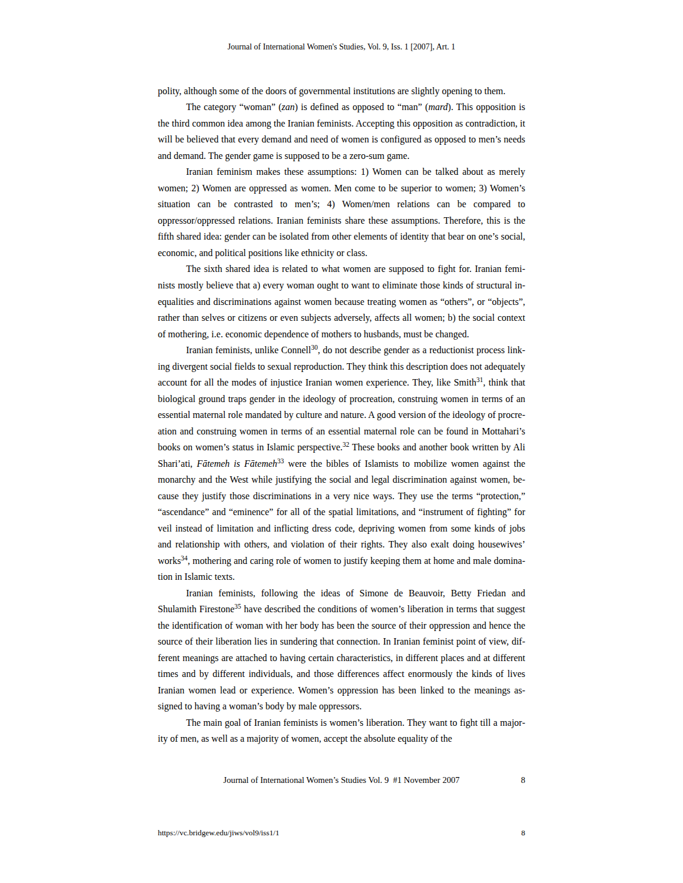Journal of International Women's Studies, Vol. 9, Iss. 1 [2007], Art. 1
polity, although some of the doors of governmental institutions are slightly opening to them.
The category “woman” (zan) is defined as opposed to “man” (mard). This opposition is the third common idea among the Iranian feminists. Accepting this opposition as contradiction, it will be believed that every demand and need of women is configured as opposed to men’s needs and demand. The gender game is supposed to be a zero-sum game.
Iranian feminism makes these assumptions: 1) Women can be talked about as merely women; 2) Women are oppressed as women. Men come to be superior to women; 3) Women’s situation can be contrasted to men’s; 4) Women/men relations can be compared to oppressor/oppressed relations. Iranian feminists share these assumptions. Therefore, this is the fifth shared idea: gender can be isolated from other elements of identity that bear on one’s social, economic, and political positions like ethnicity or class.
The sixth shared idea is related to what women are supposed to fight for. Iranian feminists mostly believe that a) every woman ought to want to eliminate those kinds of structural inequalities and discriminations against women because treating women as “others”, or “objects”, rather than selves or citizens or even subjects adversely, affects all women; b) the social context of mothering, i.e. economic dependence of mothers to husbands, must be changed.
Iranian feminists, unlike Connell30, do not describe gender as a reductionist process linking divergent social fields to sexual reproduction. They think this description does not adequately account for all the modes of injustice Iranian women experience. They, like Smith31, think that biological ground traps gender in the ideology of procreation, construing women in terms of an essential maternal role mandated by culture and nature. A good version of the ideology of procreation and construing women in terms of an essential maternal role can be found in Mottahari’s books on women’s status in Islamic perspective.32 These books and another book written by Ali Shari’ati, Fātemeh is Fātemeh33 were the bibles of Islamists to mobilize women against the monarchy and the West while justifying the social and legal discrimination against women, because they justify those discriminations in a very nice ways. They use the terms “protection,” “ascendance” and “eminence” for all of the spatial limitations, and “instrument of fighting” for veil instead of limitation and inflicting dress code, depriving women from some kinds of jobs and relationship with others, and violation of their rights. They also exalt doing housewives’ works34, mothering and caring role of women to justify keeping them at home and male domination in Islamic texts.
Iranian feminists, following the ideas of Simone de Beauvoir, Betty Friedan and Shulamith Firestone35 have described the conditions of women’s liberation in terms that suggest the identification of woman with her body has been the source of their oppression and hence the source of their liberation lies in sundering that connection. In Iranian feminist point of view, different meanings are attached to having certain characteristics, in different places and at different times and by different individuals, and those differences affect enormously the kinds of lives Iranian women lead or experience. Women’s oppression has been linked to the meanings assigned to having a woman’s body by male oppressors.
The main goal of Iranian feminists is women’s liberation. They want to fight till a majority of men, as well as a majority of women, accept the absolute equality of the
Journal of International Women’s Studies Vol. 9 #1 November 2007 8
https://vc.bridgew.edu/jiws/vol9/iss1/1 8